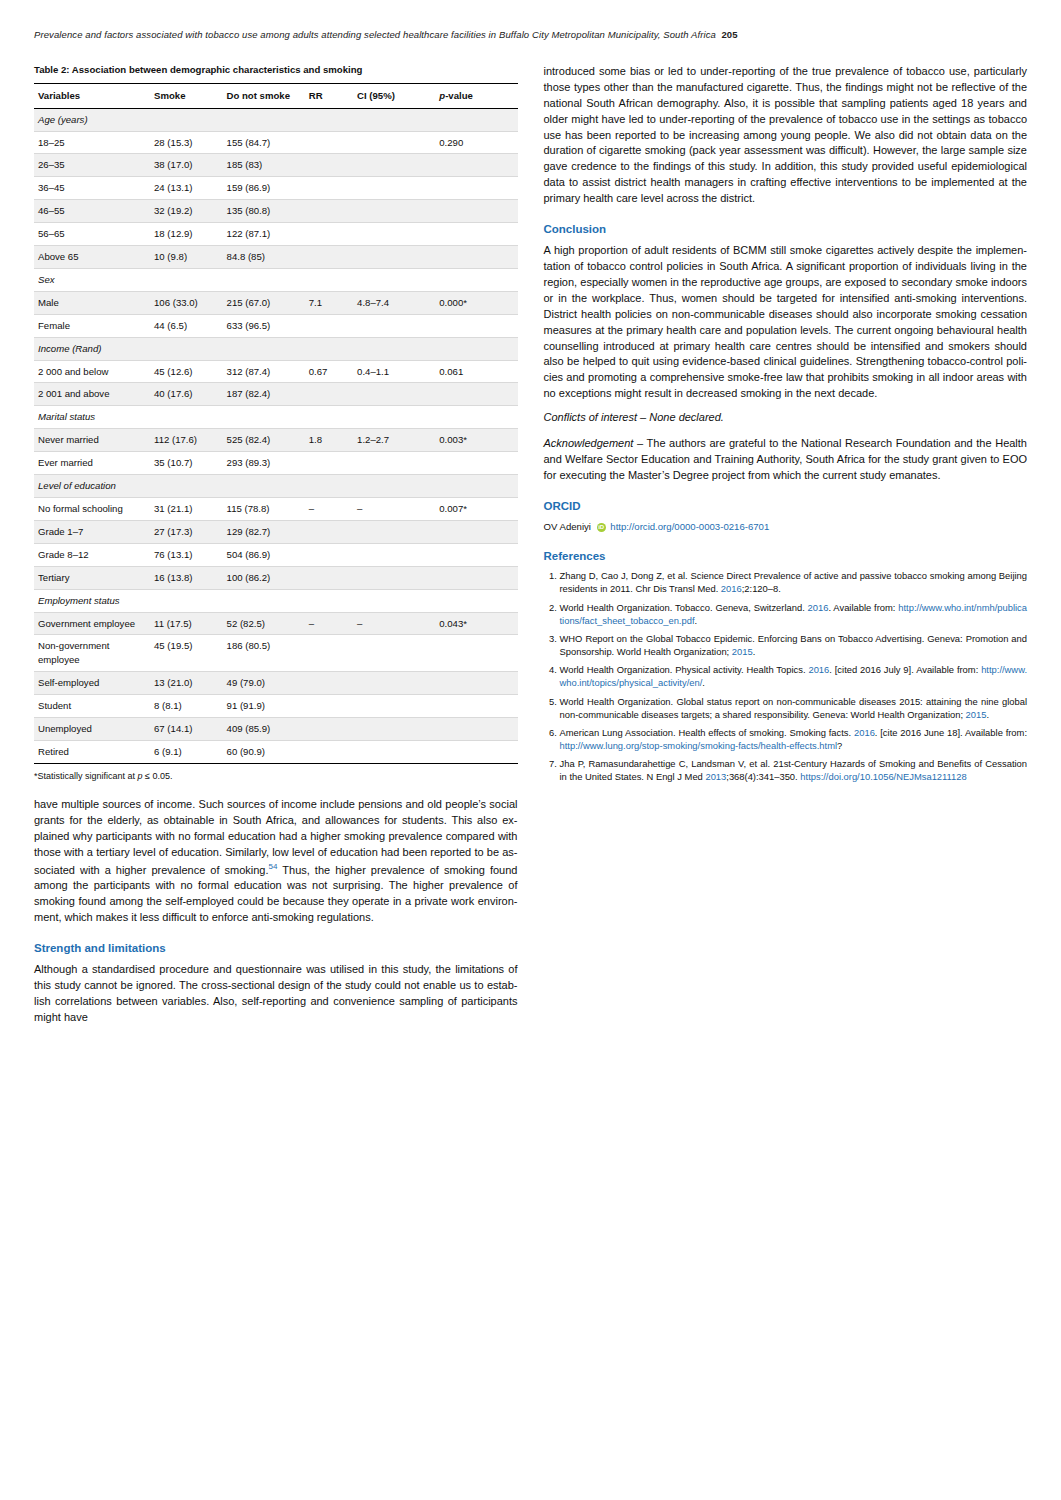Prevalence and factors associated with tobacco use among adults attending selected healthcare facilities in Buffalo City Metropolitan Municipality, South Africa 205
Table 2: Association between demographic characteristics and smoking
| Variables | Smoke | Do not smoke | RR | CI (95%) | p -value |
| --- | --- | --- | --- | --- | --- |
| Age (years) |
| 18–25 | 28 (15.3) | 155 (84.7) | | | 0.290 |
| 26–35 | 38 (17.0) | 185 (83) | | | |
| 36–45 | 24 (13.1) | 159 (86.9) | | | |
| 46–55 | 32 (19.2) | 135 (80.8) | | | |
| 56–65 | 18 (12.9) | 122 (87.1) | | | |
| Above 65 | 10 (9.8) | 84.8 (85) | | | |
| Sex |
| Male | 106 (33.0) | 215 (67.0) | 7.1 | 4.8–7.4 | 0.000* |
| Female | 44 (6.5) | 633 (96.5) | | | |
| Income (Rand) |
| 2 000 and below | 45 (12.6) | 312 (87.4) | 0.67 | 0.4–1.1 | 0.061 |
| 2 001 and above | 40 (17.6) | 187 (82.4) | | | |
| Marital status |
| Never married | 112 (17.6) | 525 (82.4) | 1.8 | 1.2–2.7 | 0.003* |
| Ever married | 35 (10.7) | 293 (89.3) | | | |
| Level of education |
| No formal schooling | 31 (21.1) | 115 (78.8) | – | – | 0.007* |
| Grade 1–7 | 27 (17.3) | 129 (82.7) | | | |
| Grade 8–12 | 76 (13.1) | 504 (86.9) | | | |
| Tertiary | 16 (13.8) | 100 (86.2) | | | |
| Employment status |
| Government employee | 11 (17.5) | 52 (82.5) | – | – | 0.043* |
| Non-government employee | 45 (19.5) | 186 (80.5) | | | |
| Self-employed | 13 (21.0) | 49 (79.0) | | | |
| Student | 8 (8.1) | 91 (91.9) | | | |
| Unemployed | 67 (14.1) | 409 (85.9) | | | |
| Retired | 6 (9.1) | 60 (90.9) | | | |
*Statistically significant at p ≤ 0.05.
have multiple sources of income. Such sources of income include pensions and old people’s social grants for the elderly, as obtainable in South Africa, and allowances for students. This also explained why participants with no formal education had a higher smoking prevalence compared with those with a tertiary level of education. Similarly, low level of education had been reported to be associated with a higher prevalence of smoking.54 Thus, the higher prevalence of smoking found among the participants with no formal education was not surprising. The higher prevalence of smoking found among the self-employed could be because they operate in a private work environment, which makes it less difficult to enforce anti-smoking regulations.
Strength and limitations
Although a standardised procedure and questionnaire was utilised in this study, the limitations of this study cannot be ignored. The cross-sectional design of the study could not enable us to establish correlations between variables. Also, self-reporting and convenience sampling of participants might have
introduced some bias or led to under-reporting of the true prevalence of tobacco use, particularly those types other than the manufactured cigarette. Thus, the findings might not be reflective of the national South African demography. Also, it is possible that sampling patients aged 18 years and older might have led to under-reporting of the prevalence of tobacco use in the settings as tobacco use has been reported to be increasing among young people. We also did not obtain data on the duration of cigarette smoking (pack year assessment was difficult). However, the large sample size gave credence to the findings of this study. In addition, this study provided useful epidemiological data to assist district health managers in crafting effective interventions to be implemented at the primary health care level across the district.
Conclusion
A high proportion of adult residents of BCMM still smoke cigarettes actively despite the implementation of tobacco control policies in South Africa. A significant proportion of individuals living in the region, especially women in the reproductive age groups, are exposed to secondary smoke indoors or in the workplace. Thus, women should be targeted for intensified anti-smoking interventions. District health policies on non-communicable diseases should also incorporate smoking cessation measures at the primary health care and population levels. The current ongoing behavioural health counselling introduced at primary health care centres should be intensified and smokers should also be helped to quit using evidence-based clinical guidelines. Strengthening tobacco-control policies and promoting a comprehensive smoke-free law that prohibits smoking in all indoor areas with no exceptions might result in decreased smoking in the next decade.
Conflicts of interest – None declared.
Acknowledgement – The authors are grateful to the National Research Foundation and the Health and Welfare Sector Education and Training Authority, South Africa for the study grant given to EOO for executing the Master’s Degree project from which the current study emanates.
ORCID
OV Adeniyi http://orcid.org/0000-0003-0216-6701
References
Zhang D, Cao J, Dong Z, et al. Science Direct Prevalence of active and passive tobacco smoking among Beijing residents in 2011. Chr Dis Transl Med. 2016;2:120–8.
World Health Organization. Tobacco. Geneva, Switzerland. 2016. Available from: http://www.who.int/nmh/publications/fact_sheet_tobacco_en.pdf.
WHO Report on the Global Tobacco Epidemic. Enforcing Bans on Tobacco Advertising. Geneva: Promotion and Sponsorship. World Health Organization; 2015.
World Health Organization. Physical activity. Health Topics. 2016. [cited 2016 July 9]. Available from: http://www.who.int/topics/physical_activity/en/.
World Health Organization. Global status report on non-communicable diseases 2015: attaining the nine global non-communicable diseases targets; a shared responsibility. Geneva: World Health Organization; 2015.
American Lung Association. Health effects of smoking. Smoking facts. 2016. [cite 2016 June 18]. Available from: http://www.lung.org/stop-smoking/smoking-facts/health-effects.html?
Jha P, Ramasundarahettige C, Landsman V, et al. 21st-Century Hazards of Smoking and Benefits of Cessation in the United States. N Engl J Med 2013;368(4):341–350. https://doi.org/10.1056/NEJMsa1211128